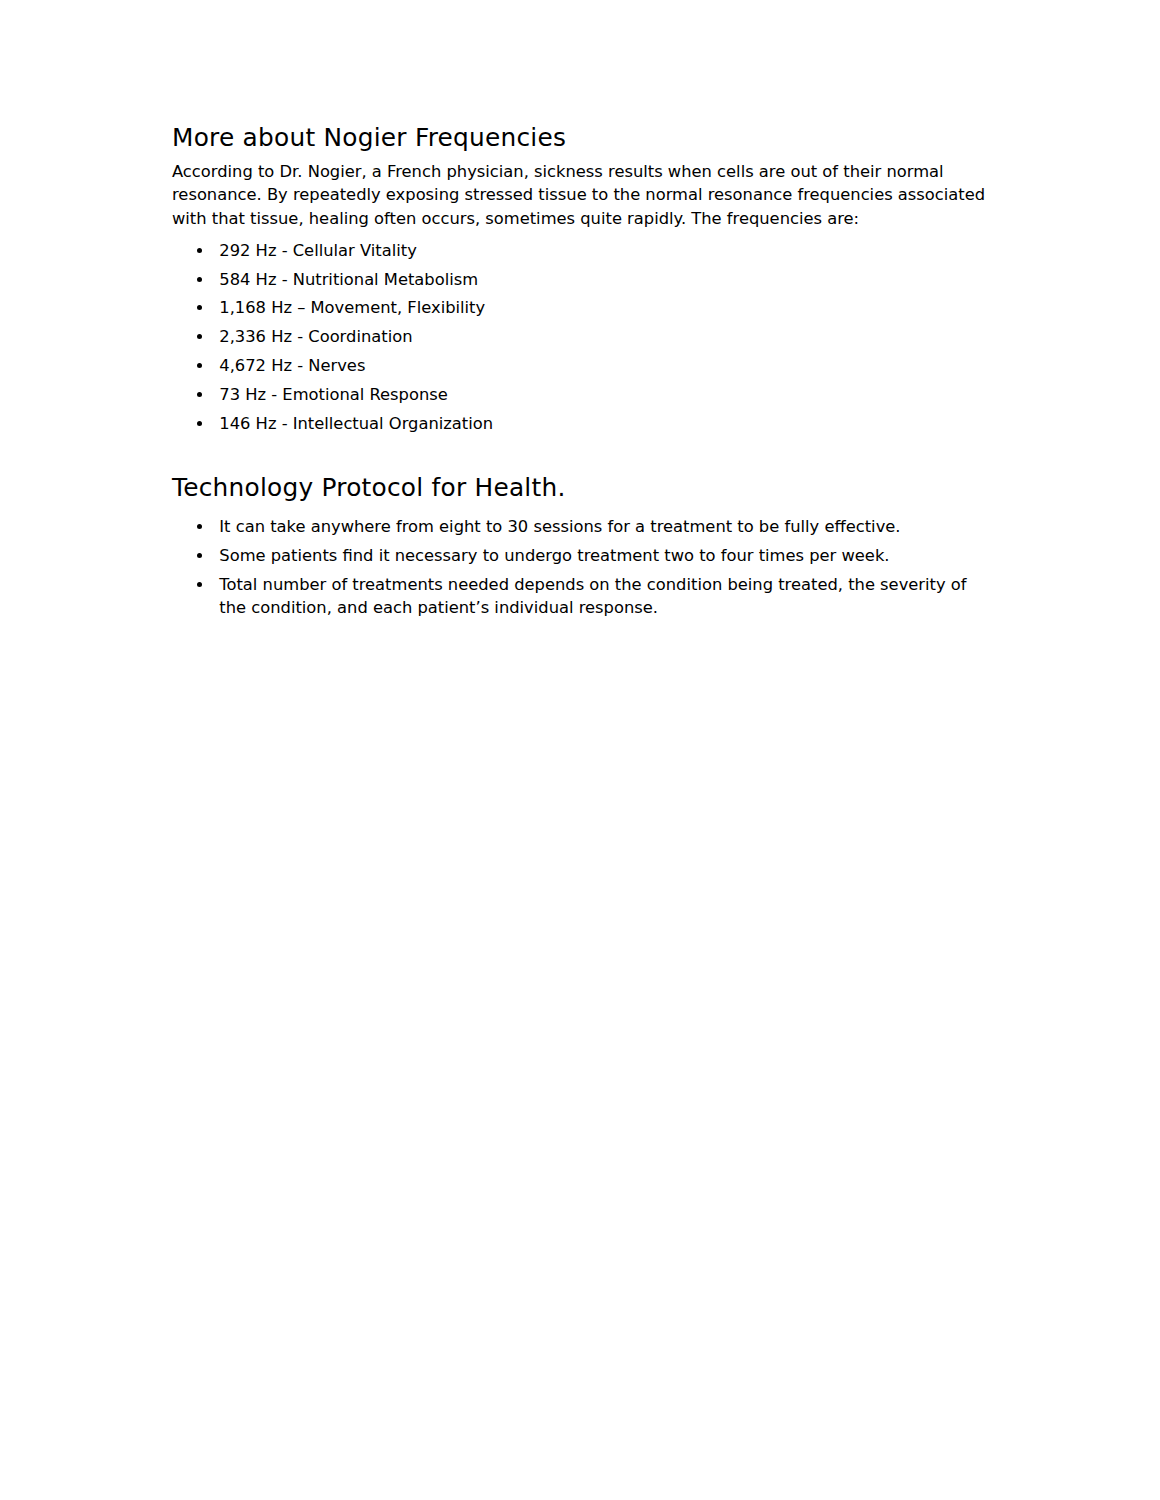More about Nogier Frequencies
According to Dr. Nogier, a French physician, sickness results when cells are out of their normal resonance. By repeatedly exposing stressed tissue to the normal resonance frequencies associated with that tissue, healing often occurs, sometimes quite rapidly. The frequencies are:
292 Hz - Cellular Vitality
584 Hz - Nutritional Metabolism
1,168 Hz – Movement, Flexibility
2,336 Hz - Coordination
4,672 Hz - Nerves
73 Hz - Emotional Response
146 Hz - Intellectual Organization
Technology Protocol for Health.
It can take anywhere from eight to 30 sessions for a treatment to be fully effective.
Some patients find it necessary to undergo treatment two to four times per week.
Total number of treatments needed depends on the condition being treated, the severity of the condition, and each patient’s individual response.